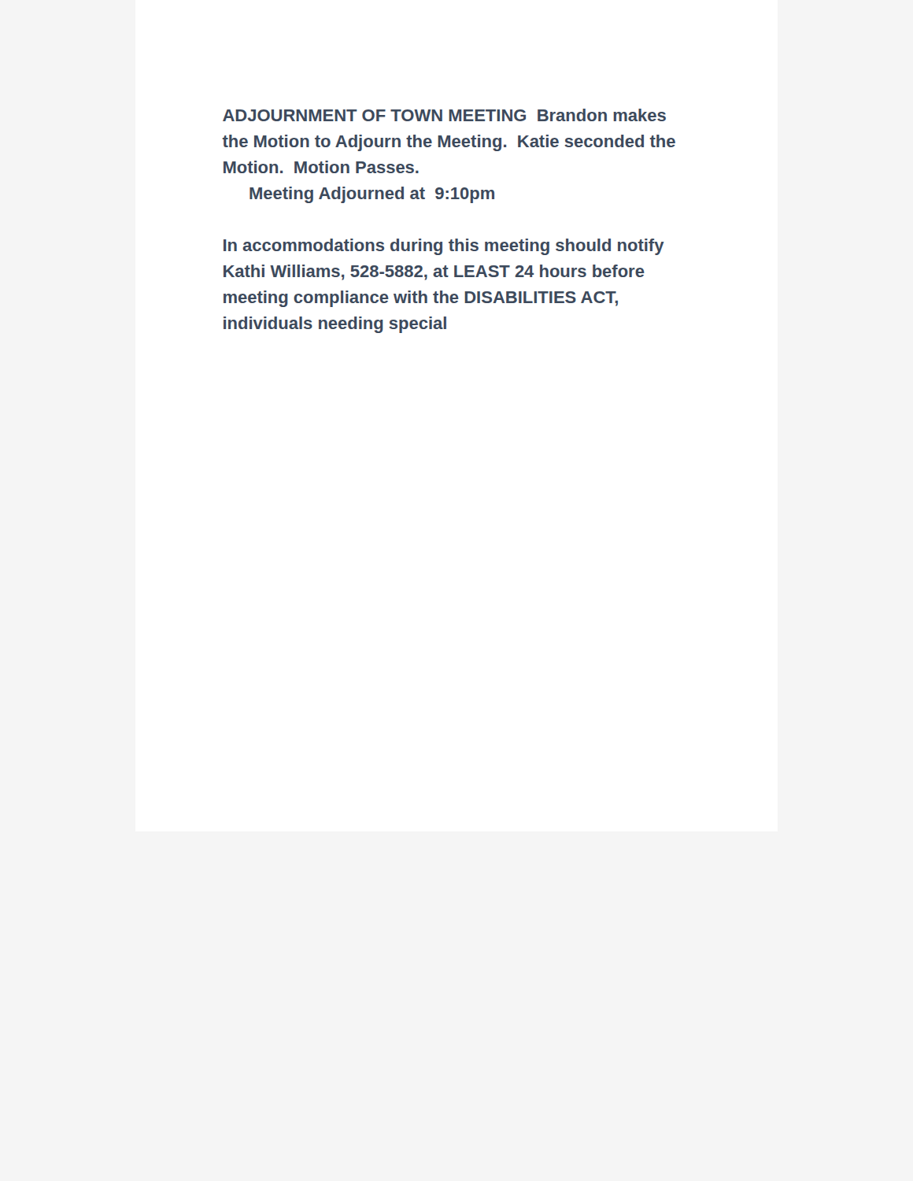ADJOURNMENT OF TOWN MEETING Brandon makes the Motion to Adjourn the Meeting. Katie seconded the Motion. Motion Passes.
Meeting Adjourned at 9:10pm
In accommodations during this meeting should notify Kathi Williams, 528-5882, at LEAST 24 hours before meeting compliance with the DISABILITIES ACT, individuals needing special